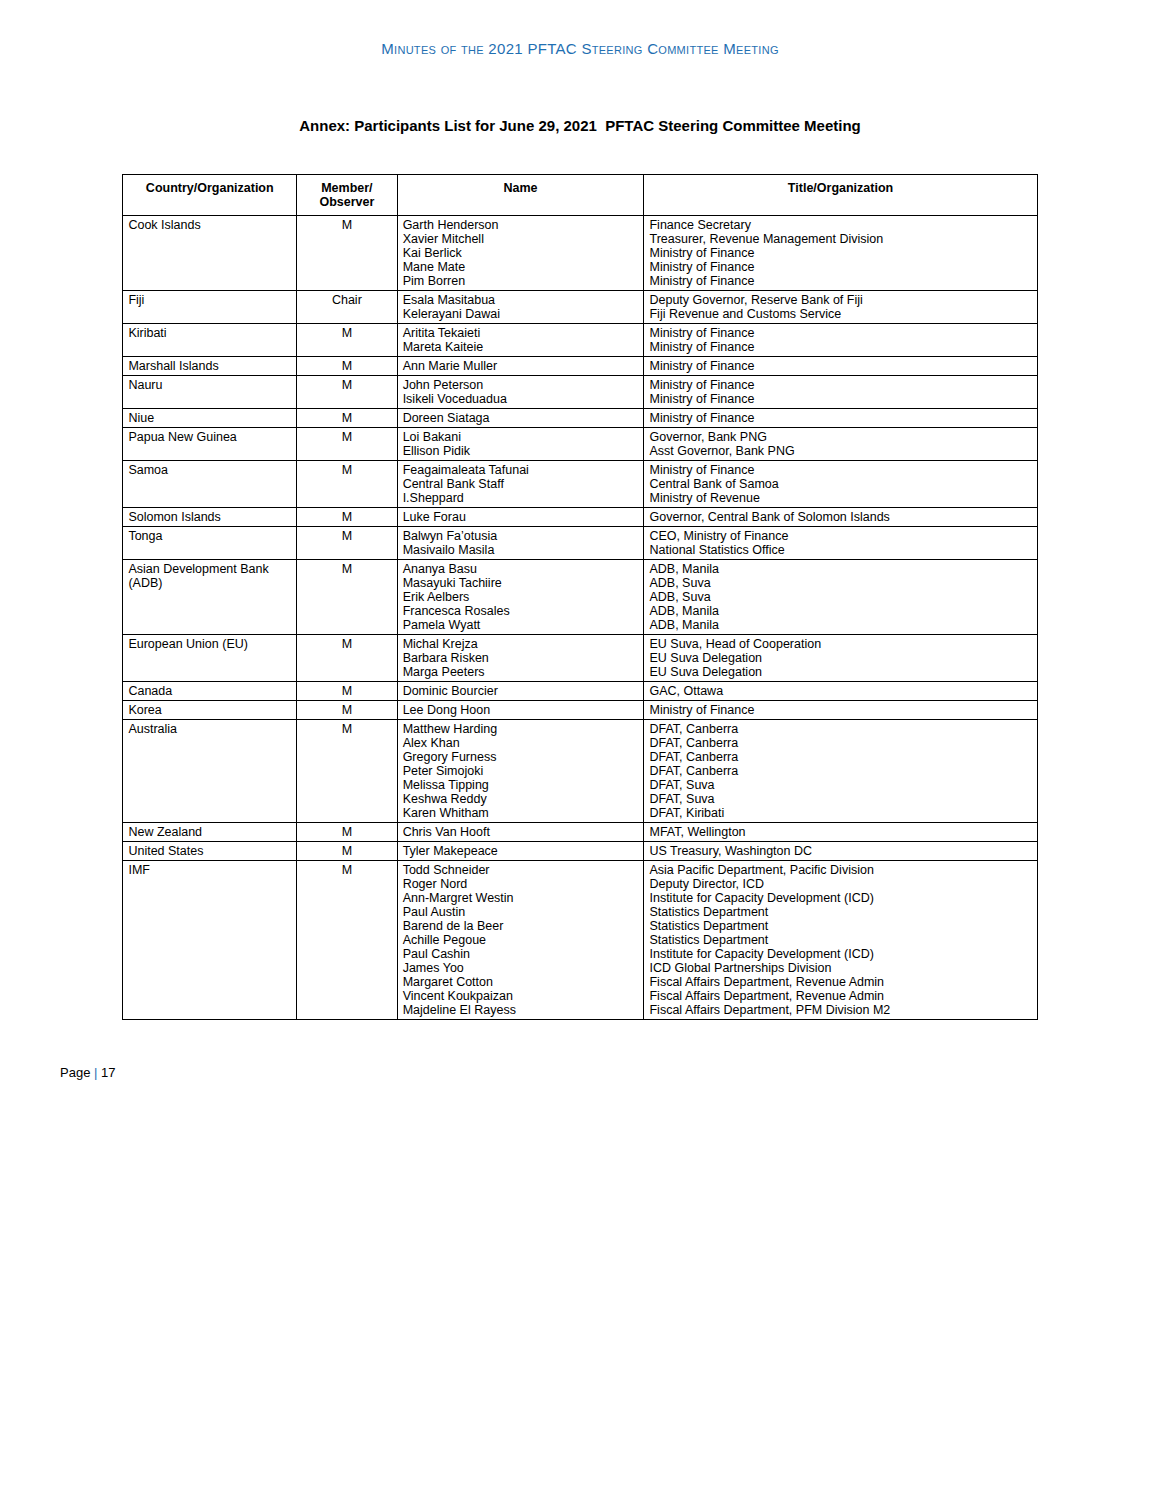Minutes of the 2021 PFTAC Steering Committee Meeting
Annex: Participants List for June 29, 2021 PFTAC Steering Committee Meeting
| Country/Organization | Member/ Observer | Name | Title/Organization |
| --- | --- | --- | --- |
| Cook Islands | M | Garth Henderson Xavier Mitchell Kai Berlick Mane Mate Pim Borren | Finance Secretary Treasurer, Revenue Management Division Ministry of Finance Ministry of Finance Ministry of Finance |
| Fiji | Chair | Esala Masitabua Kelerayani Dawai | Deputy Governor, Reserve Bank of Fiji Fiji Revenue and Customs Service |
| Kiribati | M | Aritita Tekaieti Mareta Kaiteie | Ministry of Finance Ministry of Finance |
| Marshall Islands | M | Ann Marie Muller | Ministry of Finance |
| Nauru | M | John Peterson Isikeli Voceduadua | Ministry of Finance Ministry of Finance |
| Niue | M | Doreen Siataga | Ministry of Finance |
| Papua New Guinea | M | Loi Bakani Ellison Pidik | Governor, Bank PNG Asst Governor, Bank PNG |
| Samoa | M | Feagaimaleata Tafunai Central Bank Staff I.Sheppard | Ministry of Finance Central Bank of Samoa Ministry of Revenue |
| Solomon Islands | M | Luke Forau | Governor, Central Bank of Solomon Islands |
| Tonga | M | Balwyn Fa’otusia Masivailo Masila | CEO, Ministry of Finance National Statistics Office |
| Asian Development Bank (ADB) | M | Ananya Basu Masayuki Tachiire Erik Aelbers Francesca Rosales Pamela Wyatt | ADB, Manila ADB, Suva ADB, Suva ADB, Manila ADB, Manila |
| European Union (EU) | M | Michal Krejza Barbara Risken Marga Peeters | EU Suva, Head of Cooperation EU Suva Delegation EU Suva Delegation |
| Canada | M | Dominic Bourcier | GAC, Ottawa |
| Korea | M | Lee Dong Hoon | Ministry of Finance |
| Australia | M | Matthew Harding Alex Khan Gregory Furness Peter Simojoki Melissa Tipping Keshwa Reddy Karen Whitham | DFAT, Canberra DFAT, Canberra DFAT, Canberra DFAT, Canberra DFAT, Suva DFAT, Suva DFAT, Kiribati |
| New Zealand | M | Chris Van Hooft | MFAT, Wellington |
| United States | M | Tyler Makepeace | US Treasury, Washington DC |
| IMF | M | Todd Schneider Roger Nord Ann-Margret Westin Paul Austin Barend de la Beer Achille Pegoue Paul Cashin James Yoo Margaret Cotton Vincent Koukpaizan Majdeline El Rayess | Asia Pacific Department, Pacific Division Deputy Director, ICD Institute for Capacity Development (ICD) Statistics Department Statistics Department Statistics Department Institute for Capacity Development (ICD) ICD Global Partnerships Division Fiscal Affairs Department, Revenue Admin Fiscal Affairs Department, Revenue Admin Fiscal Affairs Department, PFM Division M2 |
Page | 17